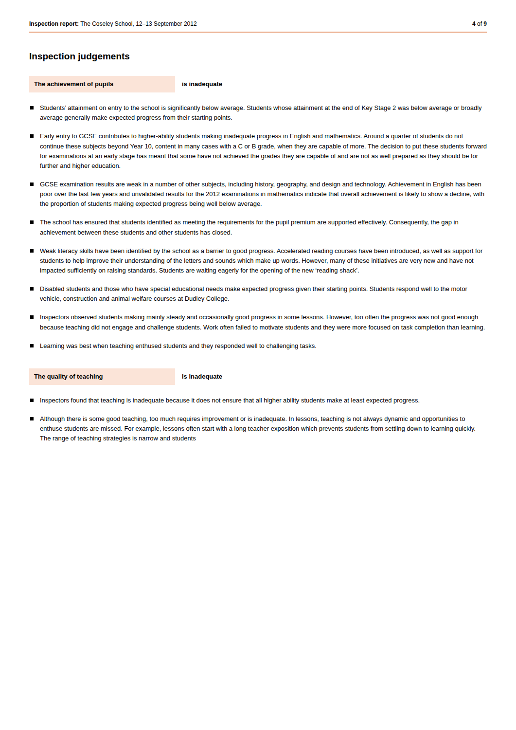Inspection report: The Coseley School, 12–13 September 2012
4 of 9
Inspection judgements
The achievement of pupils
is inadequate
Students’ attainment on entry to the school is significantly below average. Students whose attainment at the end of Key Stage 2 was below average or broadly average generally make expected progress from their starting points.
Early entry to GCSE contributes to higher-ability students making inadequate progress in English and mathematics. Around a quarter of students do not continue these subjects beyond Year 10, content in many cases with a C or B grade, when they are capable of more. The decision to put these students forward for examinations at an early stage has meant that some have not achieved the grades they are capable of and are not as well prepared as they should be for further and higher education.
GCSE examination results are weak in a number of other subjects, including history, geography, and design and technology. Achievement in English has been poor over the last few years and unvalidated results for the 2012 examinations in mathematics indicate that overall achievement is likely to show a decline, with the proportion of students making expected progress being well below average.
The school has ensured that students identified as meeting the requirements for the pupil premium are supported effectively. Consequently, the gap in achievement between these students and other students has closed.
Weak literacy skills have been identified by the school as a barrier to good progress. Accelerated reading courses have been introduced, as well as support for students to help improve their understanding of the letters and sounds which make up words. However, many of these initiatives are very new and have not impacted sufficiently on raising standards. Students are waiting eagerly for the opening of the new ‘reading shack’.
Disabled students and those who have special educational needs make expected progress given their starting points. Students respond well to the motor vehicle, construction and animal welfare courses at Dudley College.
Inspectors observed students making mainly steady and occasionally good progress in some lessons. However, too often the progress was not good enough because teaching did not engage and challenge students. Work often failed to motivate students and they were more focused on task completion than learning.
Learning was best when teaching enthused students and they responded well to challenging tasks.
The quality of teaching
is inadequate
Inspectors found that teaching is inadequate because it does not ensure that all higher ability students make at least expected progress.
Although there is some good teaching, too much requires improvement or is inadequate. In lessons, teaching is not always dynamic and opportunities to enthuse students are missed. For example, lessons often start with a long teacher exposition which prevents students from settling down to learning quickly. The range of teaching strategies is narrow and students